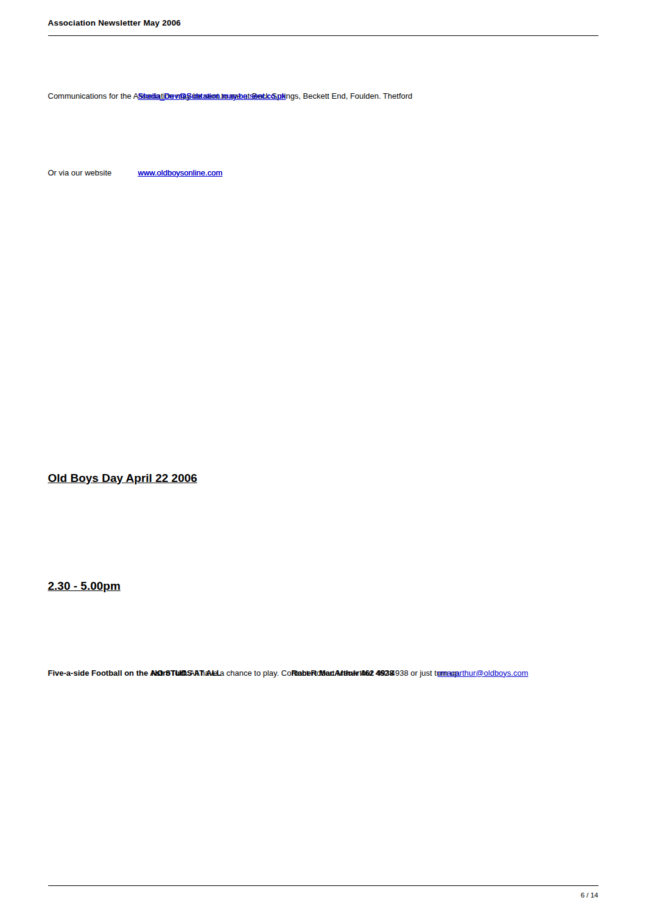Association Newsletter May 2006
Communications for the Association may be sent to me at Beck Springs, Beckett End, Foulden. Thetford Sheila_Dev@Subtation.may.be.sent.co.uk Sheila_Dev@Subtation.may.be.sent.co.uk
Or via our website www.oldboysonline.com www.oldboysonline.com
Old Boys Day April 22 2006
2.30 - 5.00pm
Five-a-side Football on the AstroTurf. All have a chance to play. Contact Robert MacArthur 462 4938 or just turn up. NO STUDS AT ALL Robert MacArthur 462 4938 rmacarthur@oldboys.com
6 / 14